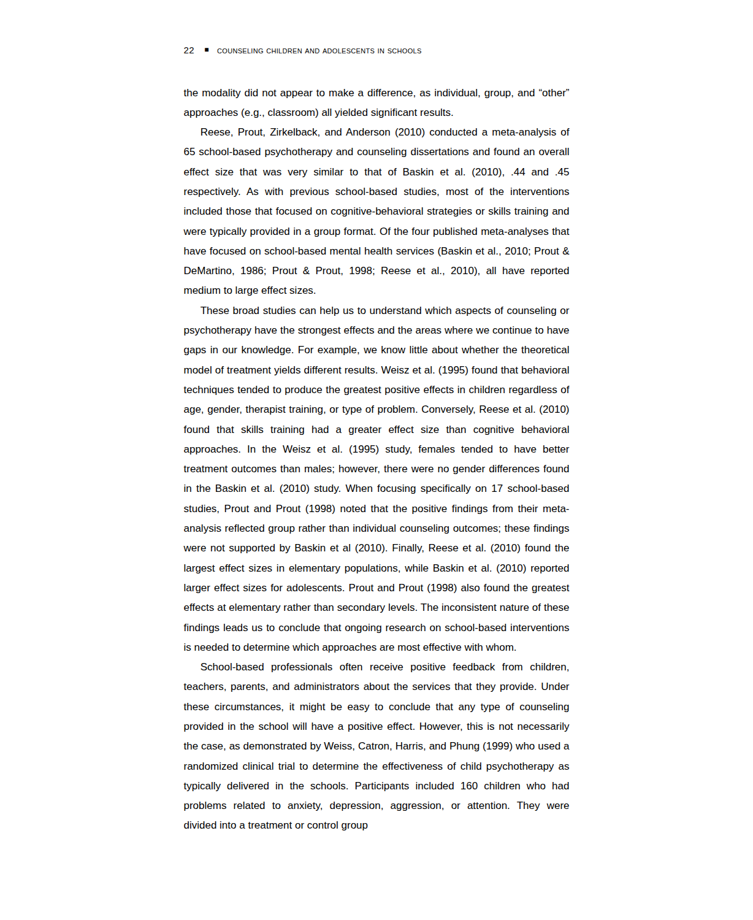22■Counseling Children and Adolescents in Schools
the modality did not appear to make a difference, as individual, group, and “other” approaches (e.g., classroom) all yielded significant results.
Reese, Prout, Zirkelback, and Anderson (2010) conducted a meta-analysis of 65 school-based psychotherapy and counseling dissertations and found an overall effect size that was very similar to that of Baskin et al. (2010), .44 and .45 respectively. As with previous school-based studies, most of the interventions included those that focused on cognitive-behavioral strategies or skills training and were typically provided in a group format. Of the four published meta-analyses that have focused on school-based mental health services (Baskin et al., 2010; Prout & DeMartino, 1986; Prout & Prout, 1998; Reese et al., 2010), all have reported medium to large effect sizes.
These broad studies can help us to understand which aspects of counseling or psychotherapy have the strongest effects and the areas where we continue to have gaps in our knowledge. For example, we know little about whether the theoretical model of treatment yields different results. Weisz et al. (1995) found that behavioral techniques tended to produce the greatest positive effects in children regardless of age, gender, therapist training, or type of problem. Conversely, Reese et al. (2010) found that skills training had a greater effect size than cognitive behavioral approaches. In the Weisz et al. (1995) study, females tended to have better treatment outcomes than males; however, there were no gender differences found in the Baskin et al. (2010) study. When focusing specifically on 17 school-based studies, Prout and Prout (1998) noted that the positive findings from their meta-analysis reflected group rather than individual counseling outcomes; these findings were not supported by Baskin et al (2010). Finally, Reese et al. (2010) found the largest effect sizes in elementary populations, while Baskin et al. (2010) reported larger effect sizes for adolescents. Prout and Prout (1998) also found the greatest effects at elementary rather than secondary levels. The inconsistent nature of these findings leads us to conclude that ongoing research on school-based interventions is needed to determine which approaches are most effective with whom.
School-based professionals often receive positive feedback from children, teachers, parents, and administrators about the services that they provide. Under these circumstances, it might be easy to conclude that any type of counseling provided in the school will have a positive effect. However, this is not necessarily the case, as demonstrated by Weiss, Catron, Harris, and Phung (1999) who used a randomized clinical trial to determine the effectiveness of child psychotherapy as typically delivered in the schools. Participants included 160 children who had problems related to anxiety, depression, aggression, or attention. They were divided into a treatment or control group